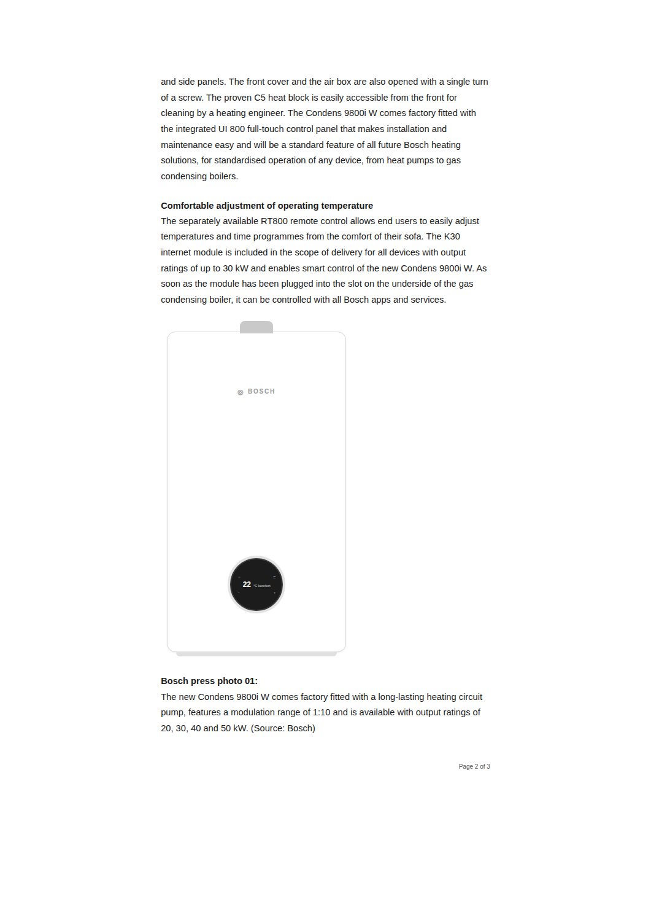and side panels. The front cover and the air box are also opened with a single turn of a screw. The proven C5 heat block is easily accessible from the front for cleaning by a heating engineer. The Condens 9800i W comes factory fitted with the integrated UI 800 full-touch control panel that makes installation and maintenance easy and will be a standard feature of all future Bosch heating solutions, for standardised operation of any device, from heat pumps to gas condensing boilers.
Comfortable adjustment of operating temperature
The separately available RT800 remote control allows end users to easily adjust temperatures and time programmes from the comfort of their sofa. The K30 internet module is included in the scope of delivery for all devices with output ratings of up to 30 kW and enables smart control of the new Condens 9800i W. As soon as the module has been plugged into the slot on the underside of the gas condensing boiler, it can be controlled with all Bosch apps and services.
BOSCH
☼ ☰
22°C komfort
− +
Bosch press photo 01:
The new Condens 9800i W comes factory fitted with a long-lasting heating circuit pump, features a modulation range of 1:10 and is available with output ratings of 20, 30, 40 and 50 kW. (Source: Bosch)
Page 2 of 3